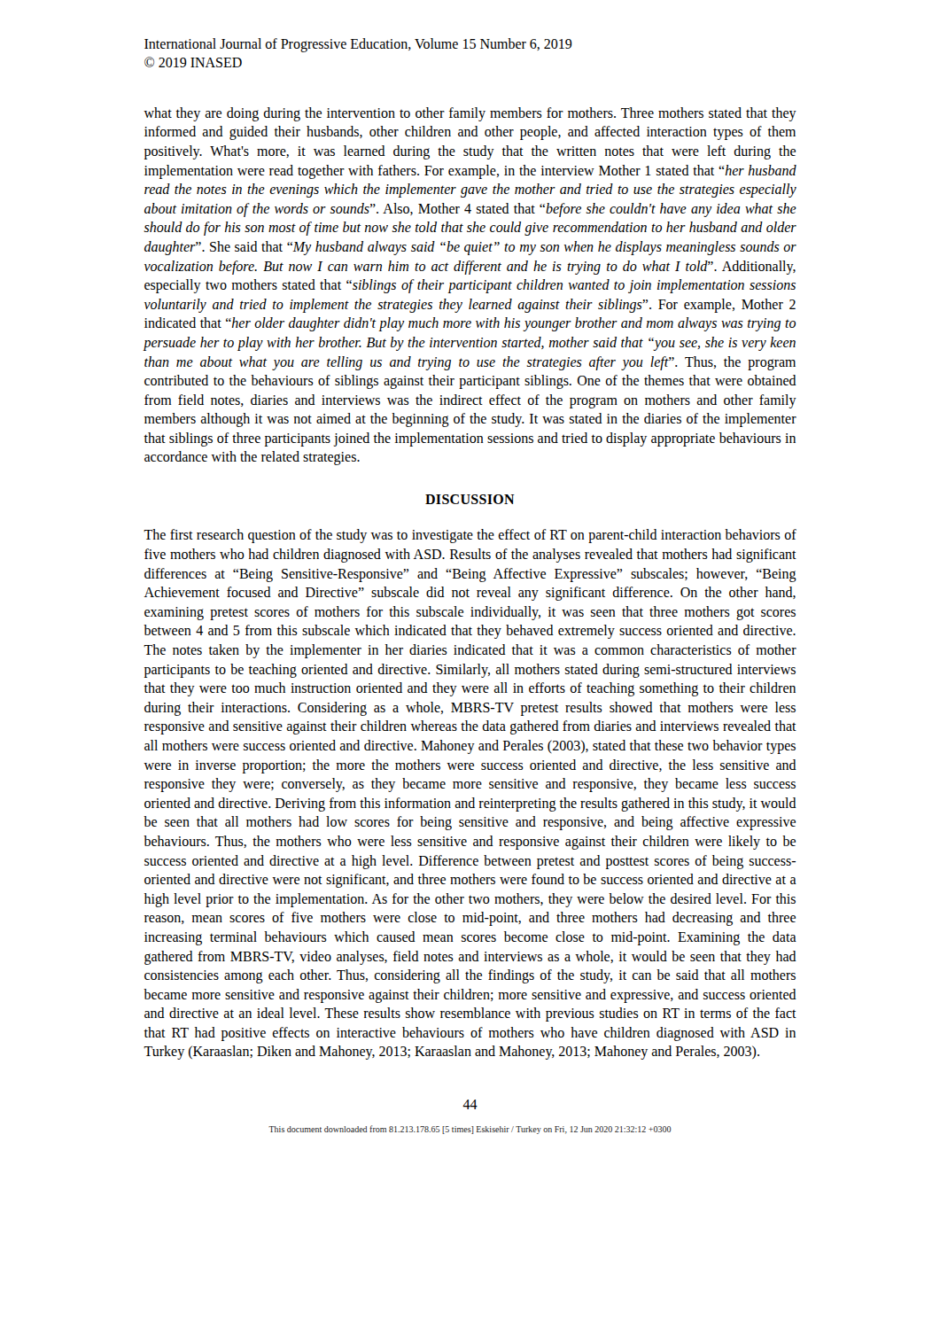International Journal of Progressive Education, Volume 15 Number 6, 2019
© 2019 INASED
what they are doing during the intervention to other family members for mothers. Three mothers stated that they informed and guided their husbands, other children and other people, and affected interaction types of them positively. What's more, it was learned during the study that the written notes that were left during the implementation were read together with fathers. For example, in the interview Mother 1 stated that “her husband read the notes in the evenings which the implementer gave the mother and tried to use the strategies especially about imitation of the words or sounds”. Also, Mother 4 stated that “before she couldn't have any idea what she should do for his son most of time but now she told that she could give recommendation to her husband and older daughter”. She said that “My husband always said “be quiet” to my son when he displays meaningless sounds or vocalization before. But now I can warn him to act different and he is trying to do what I told”. Additionally, especially two mothers stated that “siblings of their participant children wanted to join implementation sessions voluntarily and tried to implement the strategies they learned against their siblings”. For example, Mother 2 indicated that “her older daughter didn't play much more with his younger brother and mom always was trying to persuade her to play with her brother. But by the intervention started, mother said that “you see, she is very keen than me about what you are telling us and trying to use the strategies after you left”. Thus, the program contributed to the behaviours of siblings against their participant siblings. One of the themes that were obtained from field notes, diaries and interviews was the indirect effect of the program on mothers and other family members although it was not aimed at the beginning of the study. It was stated in the diaries of the implementer that siblings of three participants joined the implementation sessions and tried to display appropriate behaviours in accordance with the related strategies.
DISCUSSION
The first research question of the study was to investigate the effect of RT on parent-child interaction behaviors of five mothers who had children diagnosed with ASD. Results of the analyses revealed that mothers had significant differences at “Being Sensitive-Responsive” and “Being Affective Expressive” subscales; however, “Being Achievement focused and Directive” subscale did not reveal any significant difference. On the other hand, examining pretest scores of mothers for this subscale individually, it was seen that three mothers got scores between 4 and 5 from this subscale which indicated that they behaved extremely success oriented and directive. The notes taken by the implementer in her diaries indicated that it was a common characteristics of mother participants to be teaching oriented and directive. Similarly, all mothers stated during semi-structured interviews that they were too much instruction oriented and they were all in efforts of teaching something to their children during their interactions. Considering as a whole, MBRS-TV pretest results showed that mothers were less responsive and sensitive against their children whereas the data gathered from diaries and interviews revealed that all mothers were success oriented and directive. Mahoney and Perales (2003), stated that these two behavior types were in inverse proportion; the more the mothers were success oriented and directive, the less sensitive and responsive they were; conversely, as they became more sensitive and responsive, they became less success oriented and directive. Deriving from this information and reinterpreting the results gathered in this study, it would be seen that all mothers had low scores for being sensitive and responsive, and being affective expressive behaviours. Thus, the mothers who were less sensitive and responsive against their children were likely to be success oriented and directive at a high level. Difference between pretest and posttest scores of being success-oriented and directive were not significant, and three mothers were found to be success oriented and directive at a high level prior to the implementation. As for the other two mothers, they were below the desired level. For this reason, mean scores of five mothers were close to mid-point, and three mothers had decreasing and three increasing terminal behaviours which caused mean scores become close to mid-point. Examining the data gathered from MBRS-TV, video analyses, field notes and interviews as a whole, it would be seen that they had consistencies among each other. Thus, considering all the findings of the study, it can be said that all mothers became more sensitive and responsive against their children; more sensitive and expressive, and success oriented and directive at an ideal level. These results show resemblance with previous studies on RT in terms of the fact that RT had positive effects on interactive behaviours of mothers who have children diagnosed with ASD in Turkey (Karaaslan; Diken and Mahoney, 2013; Karaaslan and Mahoney, 2013; Mahoney and Perales, 2003).
44
This document downloaded from 81.213.178.65 [5 times] Eskisehir / Turkey on Fri, 12 Jun 2020 21:32:12 +0300